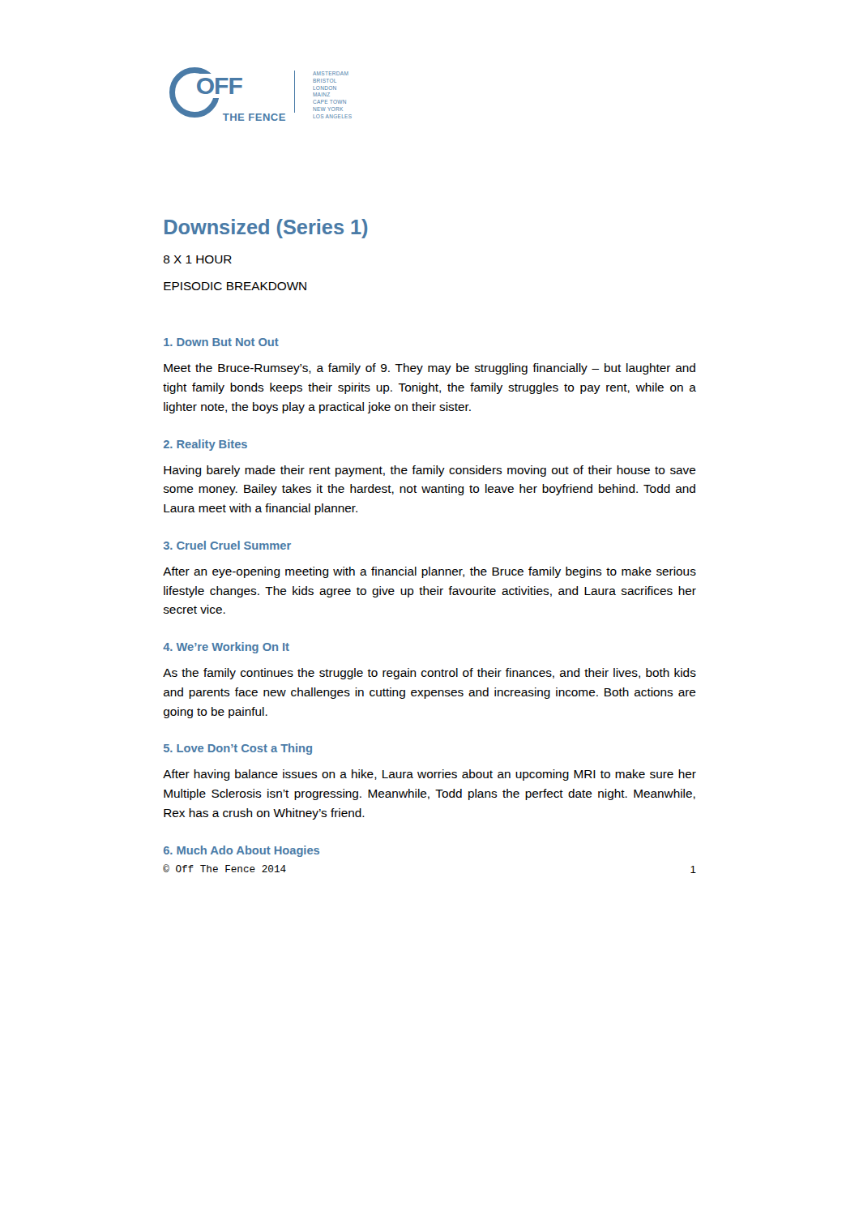OFF
OFF
THE FENCE
AMSTERDAM
BRISTOL
LONDON
MAINZ
CAPE TOWN
NEW YORK
LOS ANGELES
Downsized (Series 1)
8 X 1 HOUR
EPISODIC BREAKDOWN
1. Down But Not Out
Meet the Bruce-Rumsey’s, a family of 9. They may be struggling financially – but laughter and tight family bonds keeps their spirits up. Tonight, the family struggles to pay rent, while on a lighter note, the boys play a practical joke on their sister.
2. Reality Bites
Having barely made their rent payment, the family considers moving out of their house to save some money. Bailey takes it the hardest, not wanting to leave her boyfriend behind. Todd and Laura meet with a financial planner.
3. Cruel Cruel Summer
After an eye-opening meeting with a financial planner, the Bruce family begins to make serious lifestyle changes. The kids agree to give up their favourite activities, and Laura sacrifices her secret vice.
4. We’re Working On It
As the family continues the struggle to regain control of their finances, and their lives, both kids and parents face new challenges in cutting expenses and increasing income. Both actions are going to be painful.
5. Love Don’t Cost a Thing
After having balance issues on a hike, Laura worries about an upcoming MRI to make sure her Multiple Sclerosis isn’t progressing. Meanwhile, Todd plans the perfect date night. Meanwhile, Rex has a crush on Whitney’s friend.
6. Much Ado About Hoagies
© Off The Fence 2014
1